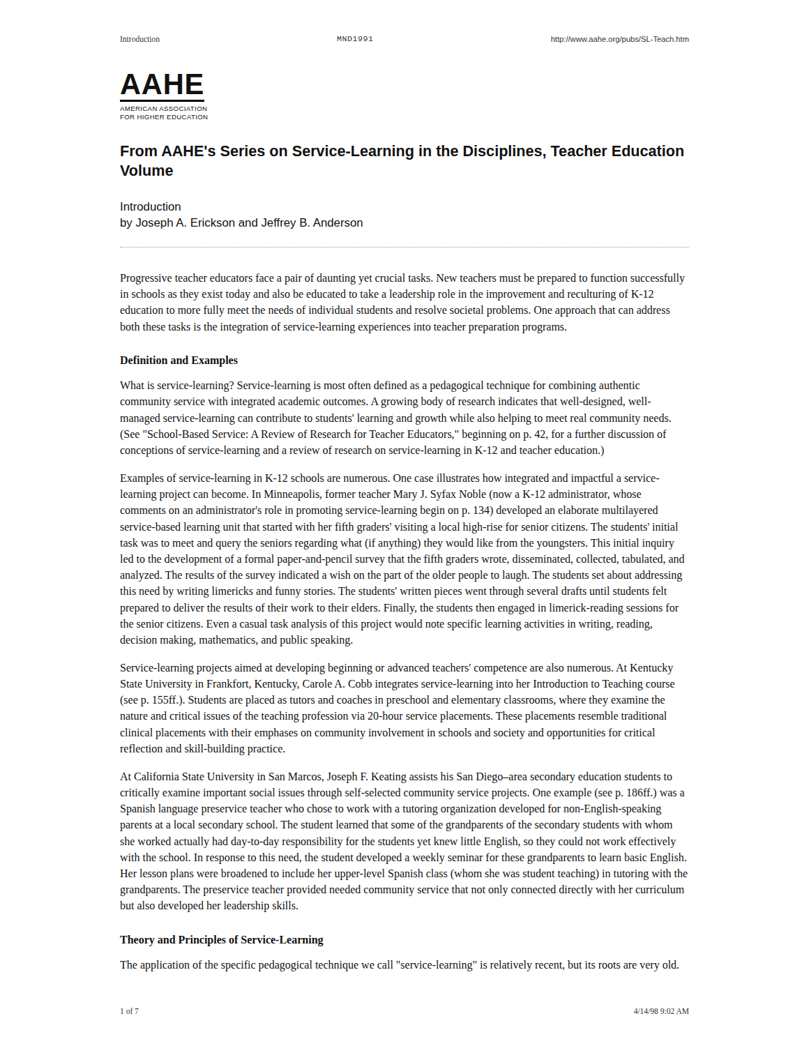Introduction MND1991 http://www.aahe.org/pubs/SL-Teach.htm
AAHE
American Association
for Higher Education
From AAHE's Series on Service-Learning in the Disciplines, Teacher Education Volume
Introduction
by Joseph A. Erickson and Jeffrey B. Anderson
Progressive teacher educators face a pair of daunting yet crucial tasks. New teachers must be prepared to function successfully in schools as they exist today and also be educated to take a leadership role in the improvement and reculturing of K-12 education to more fully meet the needs of individual students and resolve societal problems. One approach that can address both these tasks is the integration of service-learning experiences into teacher preparation programs.
Definition and Examples
What is service-learning? Service-learning is most often defined as a pedagogical technique for combining authentic community service with integrated academic outcomes. A growing body of research indicates that well-designed, well-managed service-learning can contribute to students' learning and growth while also helping to meet real community needs. (See "School-Based Service: A Review of Research for Teacher Educators," beginning on p. 42, for a further discussion of conceptions of service-learning and a review of research on service-learning in K-12 and teacher education.)
Examples of service-learning in K-12 schools are numerous. One case illustrates how integrated and impactful a service-learning project can become. In Minneapolis, former teacher Mary J. Syfax Noble (now a K-12 administrator, whose comments on an administrator's role in promoting service-learning begin on p. 134) developed an elaborate multilayered service-based learning unit that started with her fifth graders' visiting a local high-rise for senior citizens. The students' initial task was to meet and query the seniors regarding what (if anything) they would like from the youngsters. This initial inquiry led to the development of a formal paper-and-pencil survey that the fifth graders wrote, disseminated, collected, tabulated, and analyzed. The results of the survey indicated a wish on the part of the older people to laugh. The students set about addressing this need by writing limericks and funny stories. The students' written pieces went through several drafts until students felt prepared to deliver the results of their work to their elders. Finally, the students then engaged in limerick-reading sessions for the senior citizens. Even a casual task analysis of this project would note specific learning activities in writing, reading, decision making, mathematics, and public speaking.
Service-learning projects aimed at developing beginning or advanced teachers' competence are also numerous. At Kentucky State University in Frankfort, Kentucky, Carole A. Cobb integrates service-learning into her Introduction to Teaching course (see p. 155ff.). Students are placed as tutors and coaches in preschool and elementary classrooms, where they examine the nature and critical issues of the teaching profession via 20-hour service placements. These placements resemble traditional clinical placements with their emphases on community involvement in schools and society and opportunities for critical reflection and skill-building practice.
At California State University in San Marcos, Joseph F. Keating assists his San Diego–area secondary education students to critically examine important social issues through self-selected community service projects. One example (see p. 186ff.) was a Spanish language preservice teacher who chose to work with a tutoring organization developed for non-English-speaking parents at a local secondary school. The student learned that some of the grandparents of the secondary students with whom she worked actually had day-to-day responsibility for the students yet knew little English, so they could not work effectively with the school. In response to this need, the student developed a weekly seminar for these grandparents to learn basic English. Her lesson plans were broadened to include her upper-level Spanish class (whom she was student teaching) in tutoring with the grandparents. The preservice teacher provided needed community service that not only connected directly with her curriculum but also developed her leadership skills.
Theory and Principles of Service-Learning
The application of the specific pedagogical technique we call "service-learning" is relatively recent, but its roots are very old.
1 of 7 4/14/98 9:02 AM